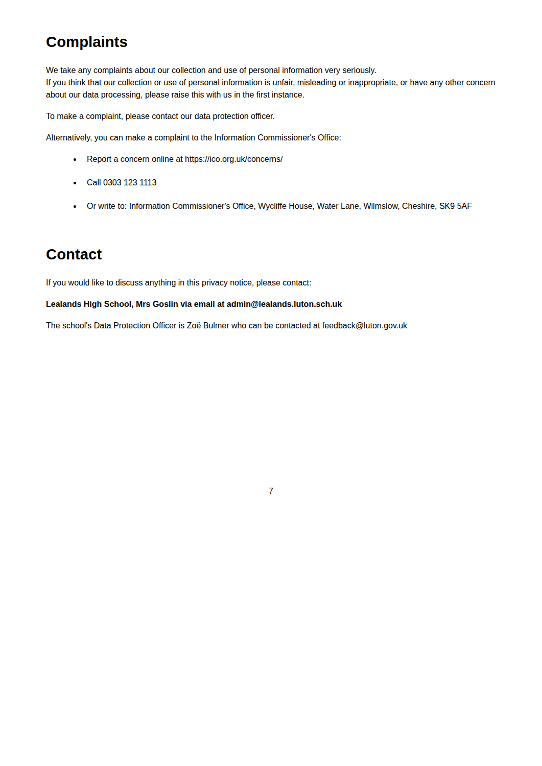Complaints
We take any complaints about our collection and use of personal information very seriously.
If you think that our collection or use of personal information is unfair, misleading or inappropriate, or have any other concern about our data processing, please raise this with us in the first instance.
To make a complaint, please contact our data protection officer.
Alternatively, you can make a complaint to the Information Commissioner's Office:
Report a concern online at https://ico.org.uk/concerns/
Call 0303 123 1113
Or write to: Information Commissioner's Office, Wycliffe House, Water Lane, Wilmslow, Cheshire, SK9 5AF
Contact
If you would like to discuss anything in this privacy notice, please contact:
Lealands High School, Mrs Goslin via email at admin@lealands.luton.sch.uk
The school's Data Protection Officer is Zoë Bulmer who can be contacted at feedback@luton.gov.uk
7